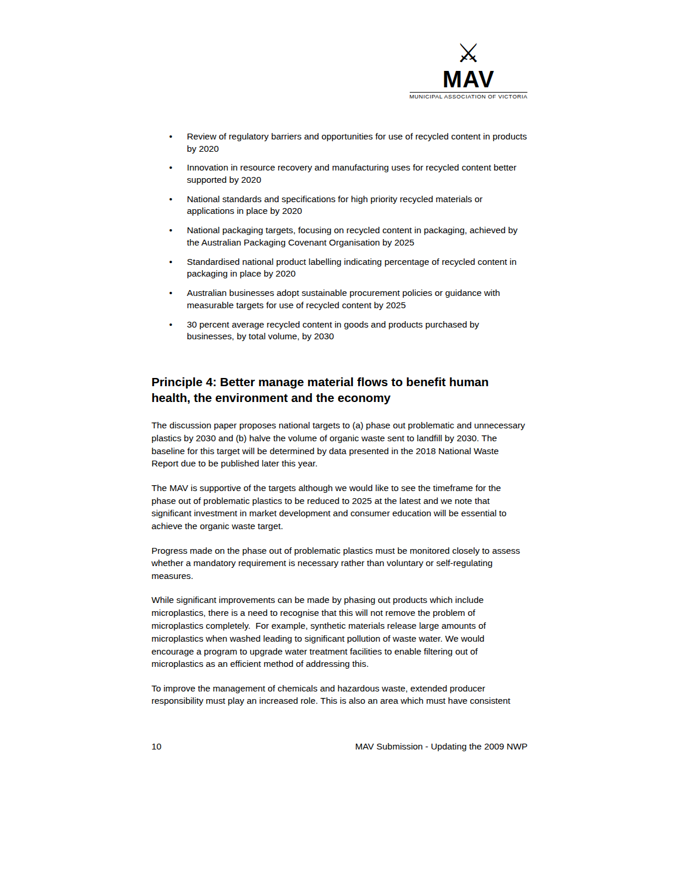⚔ MAV MUNICIPAL ASSOCIATION OF VICTORIA
Review of regulatory barriers and opportunities for use of recycled content in products by 2020
Innovation in resource recovery and manufacturing uses for recycled content better supported by 2020
National standards and specifications for high priority recycled materials or applications in place by 2020
National packaging targets, focusing on recycled content in packaging, achieved by the Australian Packaging Covenant Organisation by 2025
Standardised national product labelling indicating percentage of recycled content in packaging in place by 2020
Australian businesses adopt sustainable procurement policies or guidance with measurable targets for use of recycled content by 2025
30 percent average recycled content in goods and products purchased by businesses, by total volume, by 2030
Principle 4: Better manage material flows to benefit human health, the environment and the economy
The discussion paper proposes national targets to (a) phase out problematic and unnecessary plastics by 2030 and (b) halve the volume of organic waste sent to landfill by 2030. The baseline for this target will be determined by data presented in the 2018 National Waste Report due to be published later this year.
The MAV is supportive of the targets although we would like to see the timeframe for the phase out of problematic plastics to be reduced to 2025 at the latest and we note that significant investment in market development and consumer education will be essential to achieve the organic waste target.
Progress made on the phase out of problematic plastics must be monitored closely to assess whether a mandatory requirement is necessary rather than voluntary or self-regulating measures.
While significant improvements can be made by phasing out products which include microplastics, there is a need to recognise that this will not remove the problem of microplastics completely. For example, synthetic materials release large amounts of microplastics when washed leading to significant pollution of waste water. We would encourage a program to upgrade water treatment facilities to enable filtering out of microplastics as an efficient method of addressing this.
To improve the management of chemicals and hazardous waste, extended producer responsibility must play an increased role. This is also an area which must have consistent
10 MAV Submission - Updating the 2009 NWP